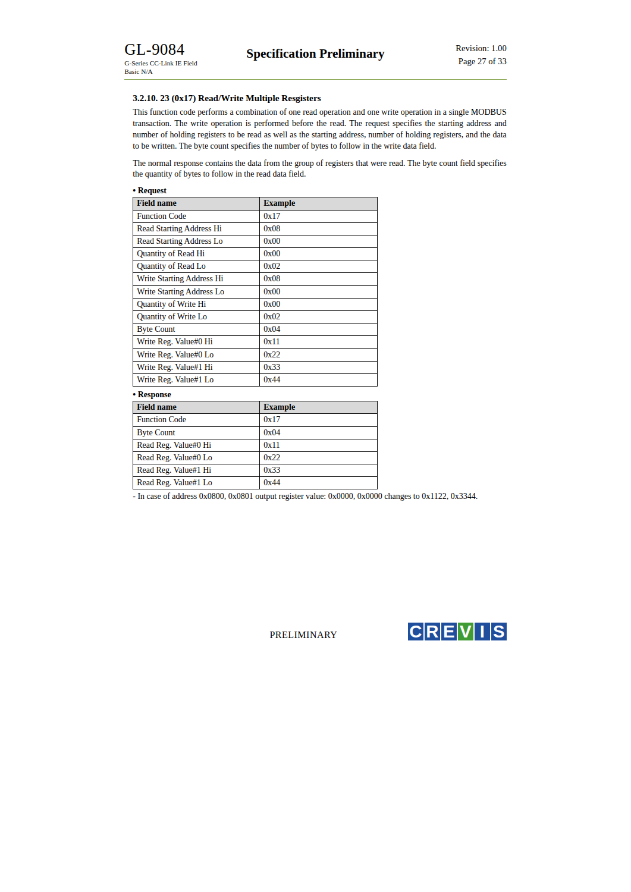GL-9084
G-Series CC-Link IE Field
Basic N/A
Specification Preliminary
Revision: 1.00
Page 27 of 33
3.2.10. 23 (0x17) Read/Write Multiple Resgisters
This function code performs a combination of one read operation and one write operation in a single MODBUS transaction. The write operation is performed before the read. The request specifies the starting address and number of holding registers to be read as well as the starting address, number of holding registers, and the data to be written. The byte count specifies the number of bytes to follow in the write data field.
The normal response contains the data from the group of registers that were read. The byte count field specifies the quantity of bytes to follow in the read data field.
• Request
| Field name | Example |
| --- | --- |
| Function Code | 0x17 |
| Read Starting Address Hi | 0x08 |
| Read Starting Address Lo | 0x00 |
| Quantity of Read Hi | 0x00 |
| Quantity of Read Lo | 0x02 |
| Write Starting Address Hi | 0x08 |
| Write Starting Address Lo | 0x00 |
| Quantity of Write Hi | 0x00 |
| Quantity of Write Lo | 0x02 |
| Byte Count | 0x04 |
| Write Reg. Value#0 Hi | 0x11 |
| Write Reg. Value#0 Lo | 0x22 |
| Write Reg. Value#1 Hi | 0x33 |
| Write Reg. Value#1 Lo | 0x44 |
• Response
| Field name | Example |
| --- | --- |
| Function Code | 0x17 |
| Byte Count | 0x04 |
| Read Reg. Value#0 Hi | 0x11 |
| Read Reg. Value#0 Lo | 0x22 |
| Read Reg. Value#1 Hi | 0x33 |
| Read Reg. Value#1 Lo | 0x44 |
- In case of address 0x0800, 0x0801 output register value: 0x0000, 0x0000 changes to 0x1122, 0x3344.
PRELIMINARY
CREVIS